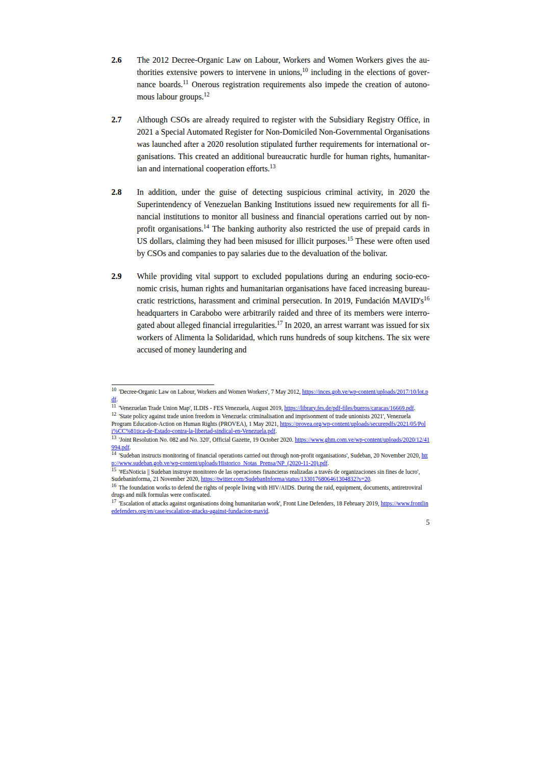2.6
The 2012 Decree-Organic Law on Labour, Workers and Women Workers gives the authorities extensive powers to intervene in unions,10 including in the elections of governance boards.11 Onerous registration requirements also impede the creation of autonomous labour groups.12
2.7
Although CSOs are already required to register with the Subsidiary Registry Office, in 2021 a Special Automated Register for Non-Domiciled Non-Governmental Organisations was launched after a 2020 resolution stipulated further requirements for international organisations. This created an additional bureaucratic hurdle for human rights, humanitarian and international cooperation efforts.13
2.8
In addition, under the guise of detecting suspicious criminal activity, in 2020 the Superintendency of Venezuelan Banking Institutions issued new requirements for all financial institutions to monitor all business and financial operations carried out by non-profit organisations.14 The banking authority also restricted the use of prepaid cards in US dollars, claiming they had been misused for illicit purposes.15 These were often used by CSOs and companies to pay salaries due to the devaluation of the bolivar.
2.9
While providing vital support to excluded populations during an enduring socio-economic crisis, human rights and humanitarian organisations have faced increasing bureaucratic restrictions, harassment and criminal persecution. In 2019, Fundación MAVID's16 headquarters in Carabobo were arbitrarily raided and three of its members were interrogated about alleged financial irregularities.17 In 2020, an arrest warrant was issued for six workers of Alimenta la Solidaridad, which runs hundreds of soup kitchens. The six were accused of money laundering and
10 'Decree-Organic Law on Labour, Workers and Women Workers', 7 May 2012, https://inces.gob.ve/wp-content/uploads/2017/10/lot.pdf.
11 'Venezuelan Trade Union Map', ILDIS - FES Venezuela, August 2019, https://library.fes.de/pdf-files/bueros/caracas/16669.pdf.
12 'State policy against trade union freedom in Venezuela: criminalisation and imprisonment of trade unionists 2021', Venezuela Program Education-Action on Human Rights (PROVEA), 1 May 2021, https://provea.org/wp-content/uploads/securepdfs/2021/05/Poli%CC%81tica-de-Estado-contra-la-libertad-sindical-en-Venezuela.pdf.
13 'Joint Resolution No. 082 and No. 320', Official Gazette, 19 October 2020. https://www.ghm.com.ve/wp-content/uploads/2020/12/41994.pdf.
14 'Sudeban instructs monitoring of financial operations carried out through non-profit organisations', Sudeban, 20 November 2020, http://www.sudeban.gob.ve/wp-content/uploads/Historico_Notas_Prensa/NP_(2020-11-20).pdf.
15 '#EsNoticia || Sudeban instruye monitoreo de las operaciones financieras realizadas a través de organizaciones sin fines de lucro', Sudebaninforma, 21 November 2020, https://twitter.com/SudebanInforma/status/1330176806461304832?s=20.
16 The foundation works to defend the rights of people living with HIV/AIDS. During the raid, equipment, documents, antiretroviral drugs and milk formulas were confiscated.
17 'Escalation of attacks against organisations doing humanitarian work', Front Line Defenders, 18 February 2019, https://www.frontlinedefenders.org/en/case/escalation-attacks-against-fundacion-mavid.
5